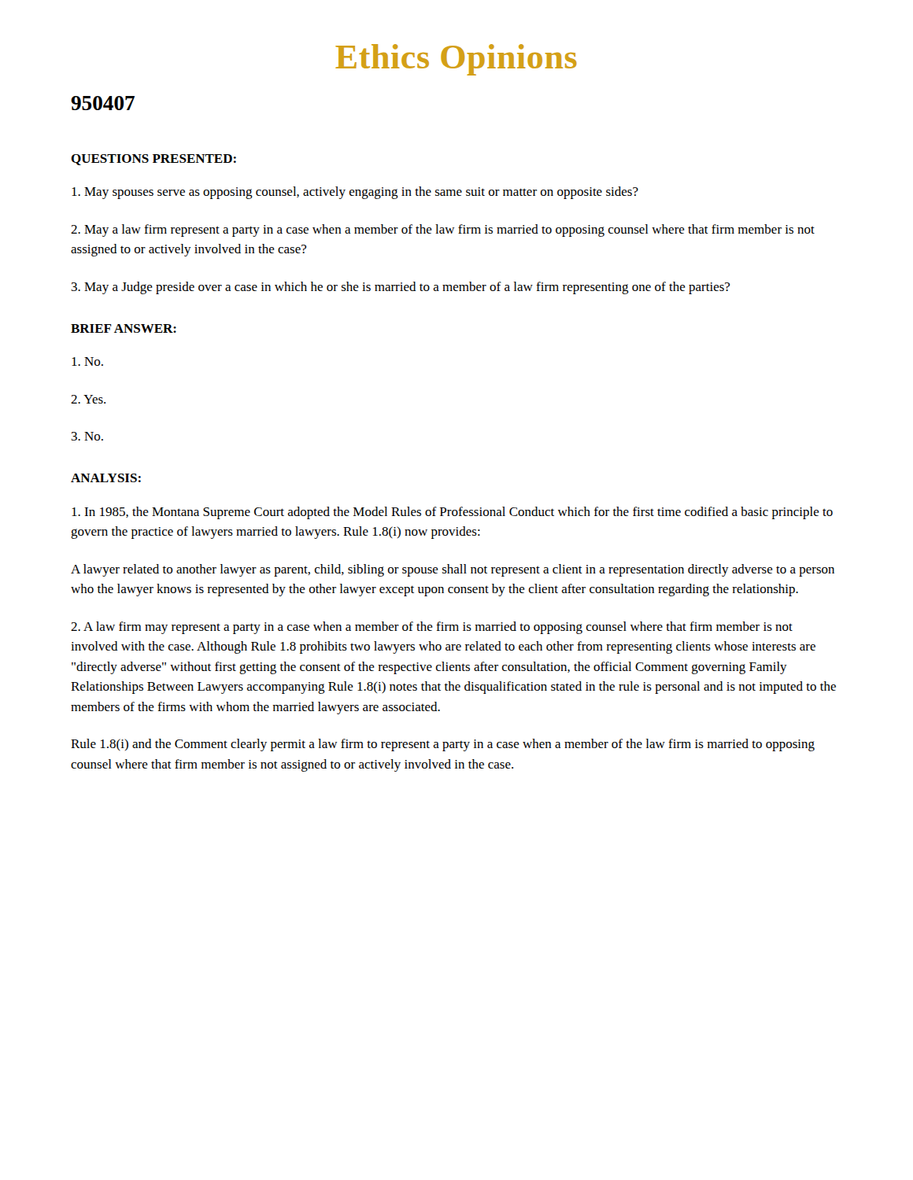Ethics Opinions
950407
Questions Presented:
1. May spouses serve as opposing counsel, actively engaging in the same suit or matter on opposite sides?
2. May a law firm represent a party in a case when a member of the law firm is married to opposing counsel where that firm member is not assigned to or actively involved in the case?
3. May a Judge preside over a case in which he or she is married to a member of a law firm representing one of the parties?
Brief Answer:
1. No.
2. Yes.
3. No.
Analysis:
1. In 1985, the Montana Supreme Court adopted the Model Rules of Professional Conduct which for the first time codified a basic principle to govern the practice of lawyers married to lawyers. Rule 1.8(i) now provides:
A lawyer related to another lawyer as parent, child, sibling or spouse shall not represent a client in a representation directly adverse to a person who the lawyer knows is represented by the other lawyer except upon consent by the client after consultation regarding the relationship.
2. A law firm may represent a party in a case when a member of the firm is married to opposing counsel where that firm member is not involved with the case. Although Rule 1.8 prohibits two lawyers who are related to each other from representing clients whose interests are "directly adverse" without first getting the consent of the respective clients after consultation, the official Comment governing Family Relationships Between Lawyers accompanying Rule 1.8(i) notes that the disqualification stated in the rule is personal and is not imputed to the members of the firms with whom the married lawyers are associated.
Rule 1.8(i) and the Comment clearly permit a law firm to represent a party in a case when a member of the law firm is married to opposing counsel where that firm member is not assigned to or actively involved in the case.